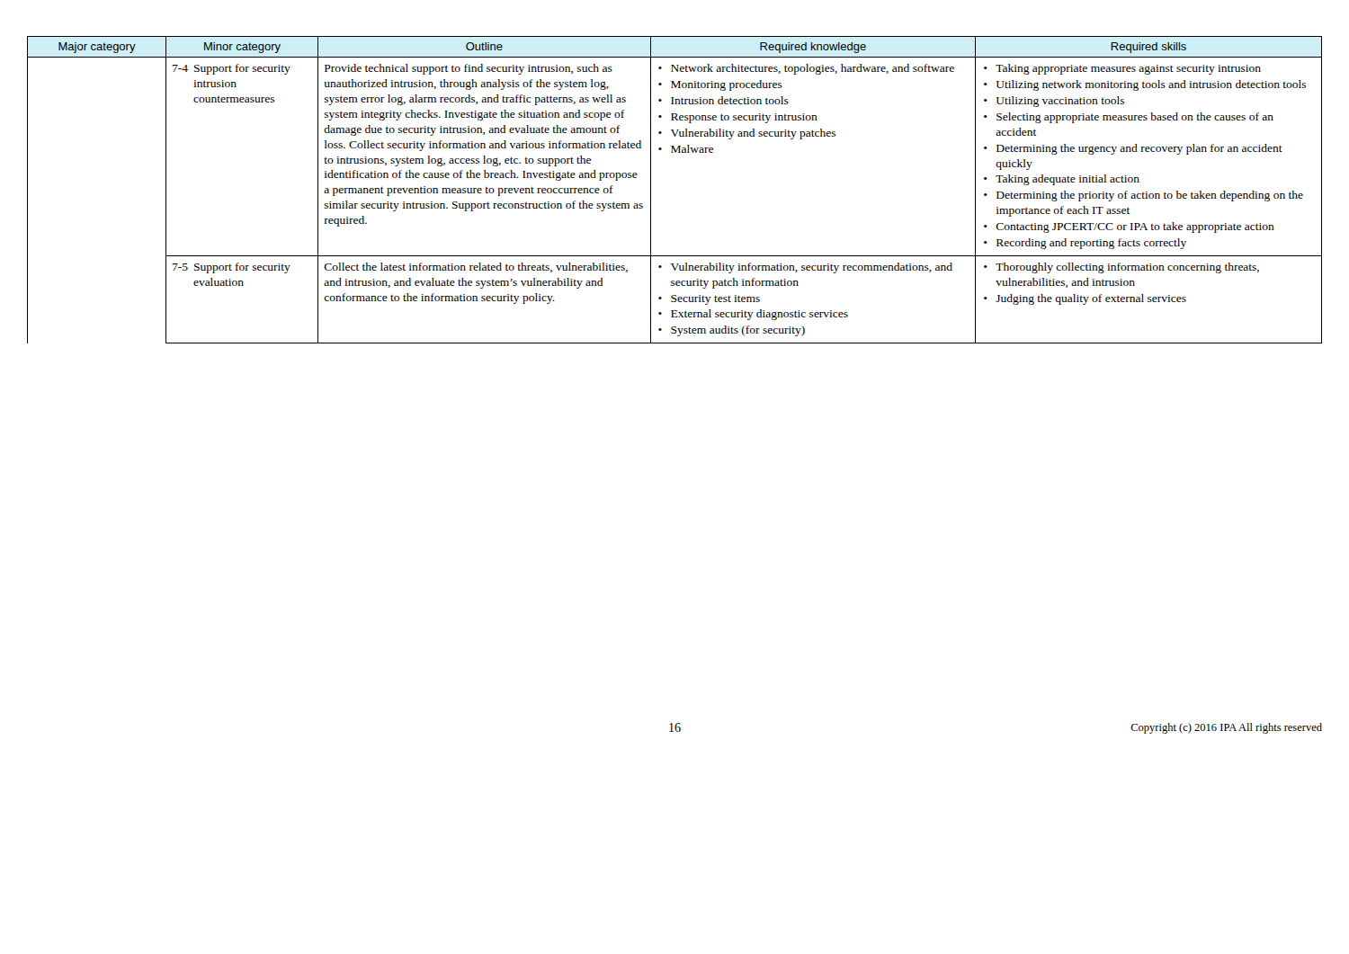| Major category | Minor category | Outline | Required knowledge | Required skills |
| --- | --- | --- | --- | --- |
| | 7-4 Support for security intrusion countermeasures | Provide technical support to find security intrusion, such as unauthorized intrusion, through analysis of the system log, system error log, alarm records, and traffic patterns, as well as system integrity checks. Investigate the situation and scope of damage due to security intrusion, and evaluate the amount of loss. Collect security information and various information related to intrusions, system log, access log, etc. to support the identification of the cause of the breach. Investigate and propose a permanent prevention measure to prevent reoccurrence of similar security intrusion. Support reconstruction of the system as required. | Network architectures, topologies, hardware, and software Monitoring procedures Intrusion detection tools Response to security intrusion Vulnerability and security patches Malware | Taking appropriate measures against security intrusion Utilizing network monitoring tools and intrusion detection tools Utilizing vaccination tools Selecting appropriate measures based on the causes of an accident Determining the urgency and recovery plan for an accident quickly Taking adequate initial action Determining the priority of action to be taken depending on the importance of each IT asset Contacting JPCERT/CC or IPA to take appropriate action Recording and reporting facts correctly |
| 7-5 Support for security evaluation | Collect the latest information related to threats, vulnerabilities, and intrusion, and evaluate the system’s vulnerability and conformance to the information security policy. | Vulnerability information, security recommendations, and security patch information Security test items External security diagnostic services System audits (for security) | Thoroughly collecting information concerning threats, vulnerabilities, and intrusion Judging the quality of external services |
16
Copyright (c) 2016 IPA All rights reserved